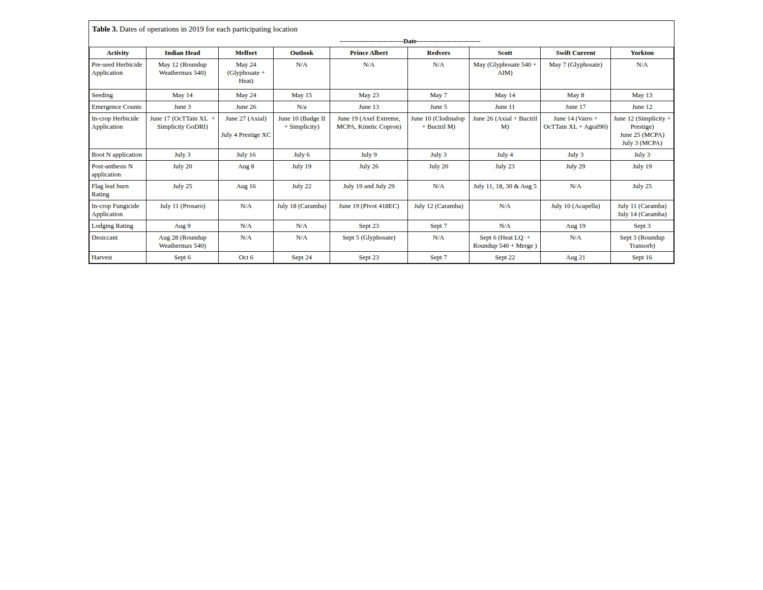Table 3. Dates of operations in 2019 for each participating location
| | -----------------------------Date----------------------------- |
| Activity | Indian Head | Melfort | Outlook | Prince Albert | Redvers | Scott | Swift Current | Yorkton |
| Pre-seed Herbicide Application | May 12 (Roundup Weathermax 540) | May 24 (Glyphosate + Heat) | N/A | N/A | N/A | May (Glyphosate 540 + AIM) | May 7 (Glyphosate) | N/A |
| Seeding | May 14 | May 24 | May 15 | May 23 | May 7 | May 14 | May 8 | May 13 |
| Emergence Counts | June 3 | June 26 | N/a | June 13 | June 5 | June 11 | June 17 | June 12 |
| In-crop Herbicide Application | June 17 (OcTTain XL + Simplicity GoDRI) | June 27 (Axial) July 4 Prestige XC | June 10 (Badge II + Simplicity) | June 19 (Axel Extreme, MCPA, Kinetic Copron) | June 10 (Clodinafop + Buctril M) | June 26 (Axial + Buctril M) | June 14 (Varro + OcTTain XL + Agral90) | June 12 (Simplicity + Prestige) June 25 (MCPA) July 3 (MCPA) |
| Boot N application | July 3 | July 16 | July 6 | July 9 | July 3 | July 4 | July 3 | July 3 |
| Post-anthesis N application | July 20 | Aug 8 | July 19 | July 26 | July 20 | July 23 | July 29 | July 19 |
| Flag leaf burn Rating | July 25 | Aug 16 | July 22 | July 19 and July 29 | N/A | July 11, 18, 30 & Aug 5 | N/A | July 25 |
| In-crop Fungicide Application | July 11 (Prosaro) | N/A | July 18 (Caramba) | June 19 (Pivot 418EC) | July 12 (Caramba) | N/A | July 10 (Acapella) | July 11 (Caramba) July 14 (Caramba) |
| Lodging Rating | Aug 9 | N/A | N/A | Sept 23 | Sept 7 | N/A | Aug 19 | Sept 3 |
| Desiccant | Aug 28 (Roundup Weathermax 540) | N/A | N/A | Sept 5 (Glyphosate) | N/A | Sept 6 (Heat LQ + Roundup 540 + Merge ) | N/A | Sept 3 (Roundup Transorb) |
| Harvest | Sept 6 | Oct 6 | Sept 24 | Sept 23 | Sept 7 | Sept 22 | Aug 21 | Sept 16 |